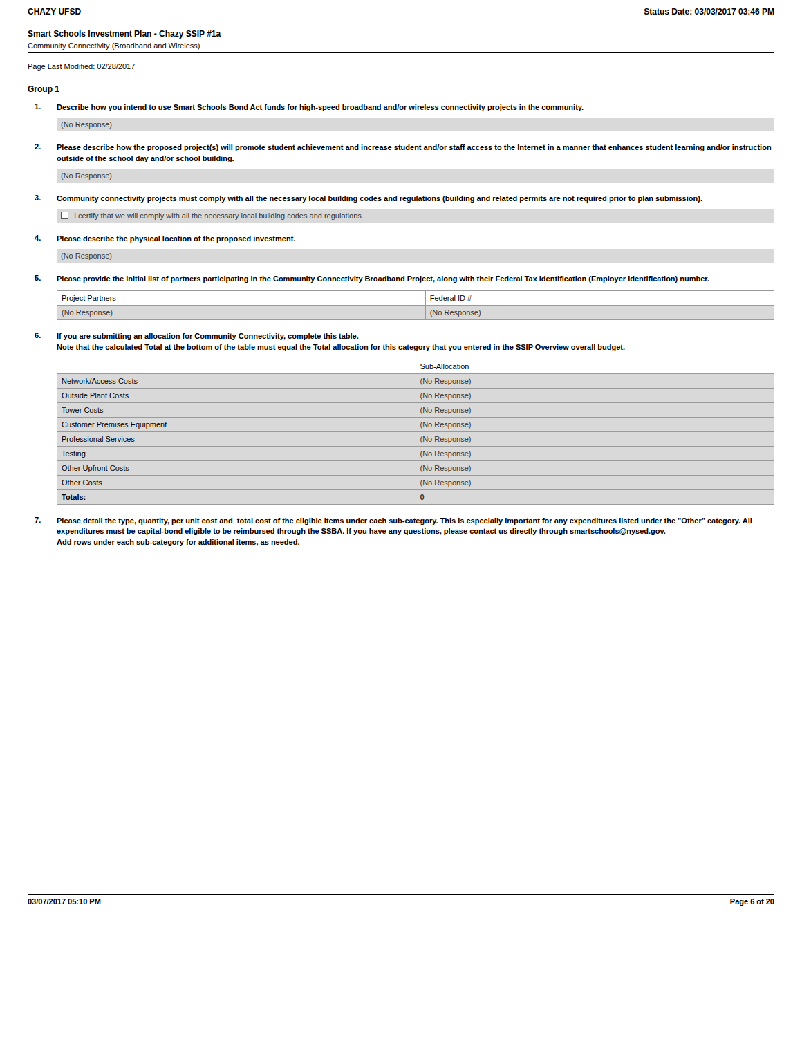CHAZY UFSD Status Date: 03/03/2017 03:46 PM
Smart Schools Investment Plan - Chazy SSIP #1a
Community Connectivity (Broadband and Wireless)
Page Last Modified: 02/28/2017
Group 1
Describe how you intend to use Smart Schools Bond Act funds for high-speed broadband and/or wireless connectivity projects in the community.
(No Response)
Please describe how the proposed project(s) will promote student achievement and increase student and/or staff access to the Internet in a manner that enhances student learning and/or instruction outside of the school day and/or school building.
(No Response)
Community connectivity projects must comply with all the necessary local building codes and regulations (building and related permits are not required prior to plan submission).
I certify that we will comply with all the necessary local building codes and regulations.
Please describe the physical location of the proposed investment.
(No Response)
Please provide the initial list of partners participating in the Community Connectivity Broadband Project, along with their Federal Tax Identification (Employer Identification) number.
| Project Partners | Federal ID # |
| --- | --- |
| (No Response) | (No Response) |
If you are submitting an allocation for Community Connectivity, complete this table.
Note that the calculated Total at the bottom of the table must equal the Total allocation for this category that you entered in the SSIP Overview overall budget.
| | Sub-Allocation |
| --- | --- |
| Network/Access Costs | (No Response) |
| Outside Plant Costs | (No Response) |
| Tower Costs | (No Response) |
| Customer Premises Equipment | (No Response) |
| Professional Services | (No Response) |
| Testing | (No Response) |
| Other Upfront Costs | (No Response) |
| Other Costs | (No Response) |
| Totals: | 0 |
Please detail the type, quantity, per unit cost and total cost of the eligible items under each sub-category. This is especially important for any expenditures listed under the "Other" category. All expenditures must be capital-bond eligible to be reimbursed through the SSBA. If you have any questions, please contact us directly through smartschools@nysed.gov.
Add rows under each sub-category for additional items, as needed.
03/07/2017 05:10 PM Page 6 of 20